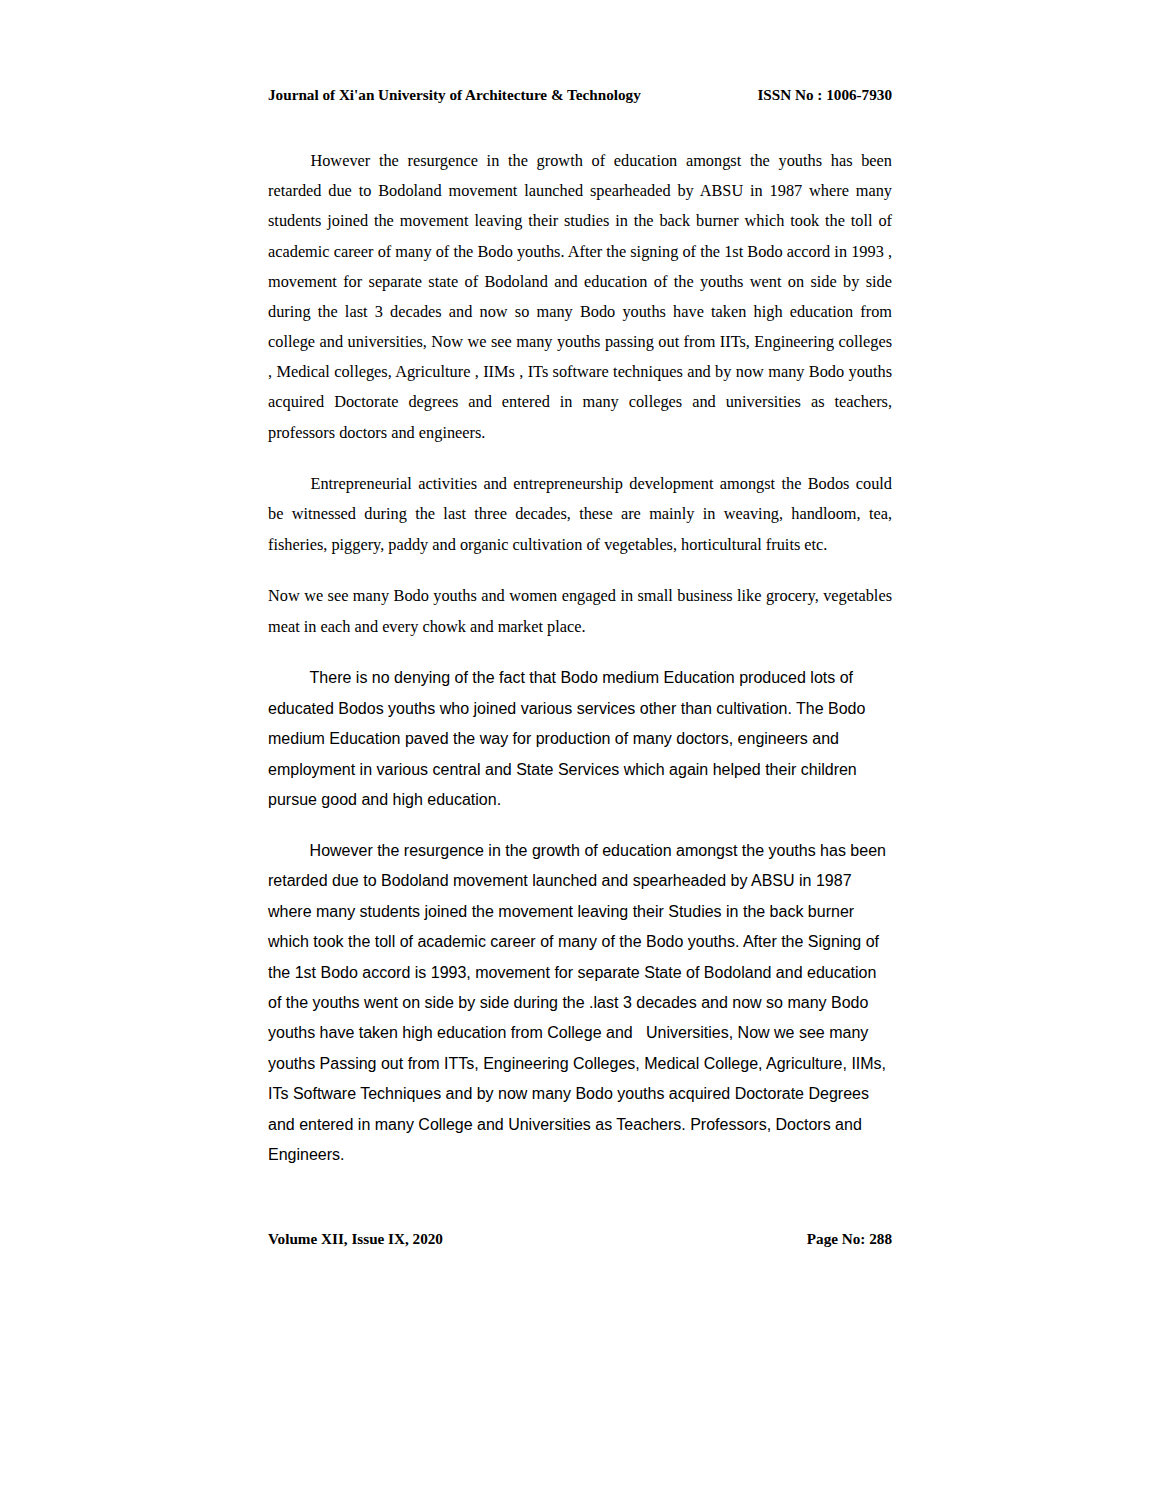Journal of Xi'an University of Architecture & Technology ISSN No : 1006-7930
However the resurgence in the growth of education amongst the youths has been retarded due to Bodoland movement launched spearheaded by ABSU in 1987 where many students joined the movement leaving their studies in the back burner which took the toll of academic career of many of the Bodo youths. After the signing of the 1st Bodo accord in 1993 , movement for separate state of Bodoland and education of the youths went on side by side during the last 3 decades and now so many Bodo youths have taken high education from college and universities, Now we see many youths passing out from IITs, Engineering colleges , Medical colleges, Agriculture , IIMs , ITs software techniques and by now many Bodo youths acquired Doctorate degrees and entered in many colleges and universities as teachers, professors doctors and engineers.
Entrepreneurial activities and entrepreneurship development amongst the Bodos could be witnessed during the last three decades, these are mainly in weaving, handloom, tea, fisheries, piggery, paddy and organic cultivation of vegetables, horticultural fruits etc.
Now we see many Bodo youths and women engaged in small business like grocery, vegetables meat in each and every chowk and market place.
There is no denying of the fact that Bodo medium Education produced lots of educated Bodos youths who joined various services other than cultivation. The Bodo medium Education paved the way for production of many doctors, engineers and employment in various central and State Services which again helped their children pursue good and high education.
However the resurgence in the growth of education amongst the youths has been retarded due to Bodoland movement launched and spearheaded by ABSU in 1987 where many students joined the movement leaving their Studies in the back burner which took the toll of academic career of many of the Bodo youths. After the Signing of the 1st Bodo accord is 1993, movement for separate State of Bodoland and education of the youths went on side by side during the .last 3 decades and now so many Bodo youths have taken high education from College and Universities, Now we see many youths Passing out from ITTs, Engineering Colleges, Medical College, Agriculture, IIMs, ITs Software Techniques and by now many Bodo youths acquired Doctorate Degrees and entered in many College and Universities as Teachers. Professors, Doctors and Engineers.
Volume XII, Issue IX, 2020 Page No: 288